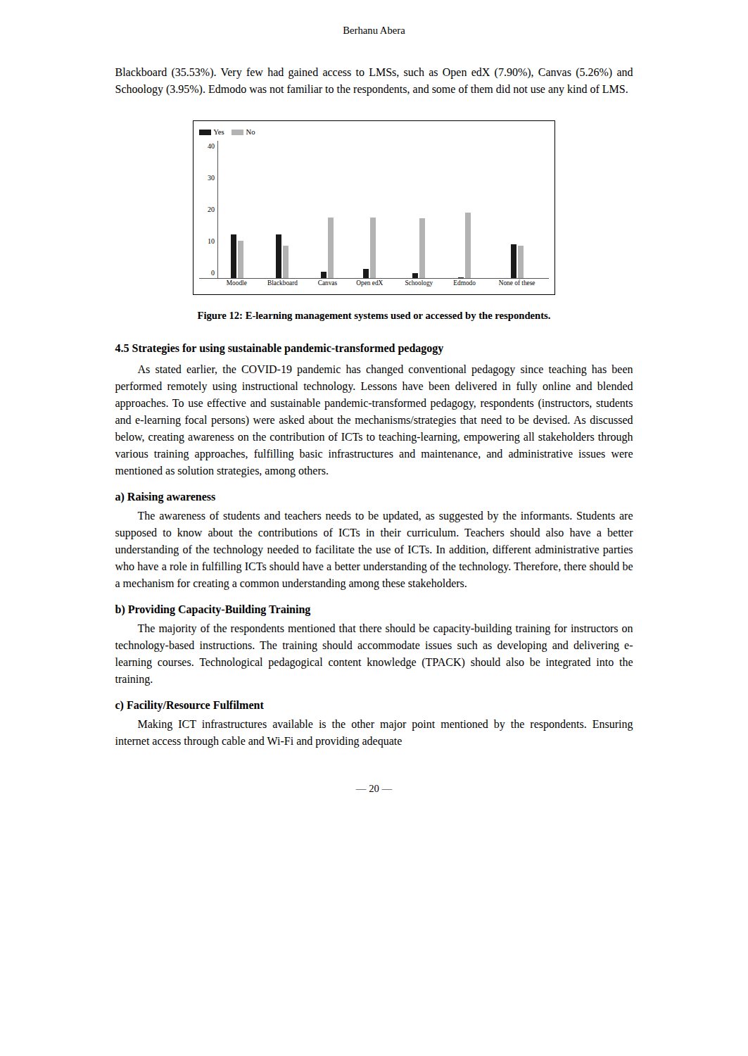Berhanu Abera
Blackboard (35.53%). Very few had gained access to LMSs, such as Open edX (7.90%), Canvas (5.26%) and Schoology (3.95%). Edmodo was not familiar to the respondents, and some of them did not use any kind of LMS.
Yes No
| 40 30 20 10 0 | | | | | | | |
| | Moodle | Blackboard | Canvas | Open edX | Schoology | Edmodo | None of these |
Figure 12: E-learning management systems used or accessed by the respondents.
4.5 Strategies for using sustainable pandemic-transformed pedagogy
As stated earlier, the COVID-19 pandemic has changed conventional pedagogy since teaching has been performed remotely using instructional technology. Lessons have been delivered in fully online and blended approaches. To use effective and sustainable pandemic-transformed pedagogy, respondents (instructors, students and e-learning focal persons) were asked about the mechanisms/strategies that need to be devised. As discussed below, creating awareness on the contribution of ICTs to teaching-learning, empowering all stakeholders through various training approaches, fulfilling basic infrastructures and maintenance, and administrative issues were mentioned as solution strategies, among others.
a) Raising awareness
The awareness of students and teachers needs to be updated, as suggested by the informants. Students are supposed to know about the contributions of ICTs in their curriculum. Teachers should also have a better understanding of the technology needed to facilitate the use of ICTs. In addition, different administrative parties who have a role in fulfilling ICTs should have a better understanding of the technology. Therefore, there should be a mechanism for creating a common understanding among these stakeholders.
b) Providing Capacity-Building Training
The majority of the respondents mentioned that there should be capacity-building training for instructors on technology-based instructions. The training should accommodate issues such as developing and delivering e-learning courses. Technological pedagogical content knowledge (TPACK) should also be integrated into the training.
c) Facility/Resource Fulfilment
Making ICT infrastructures available is the other major point mentioned by the respondents. Ensuring internet access through cable and Wi-Fi and providing adequate
— 20 —